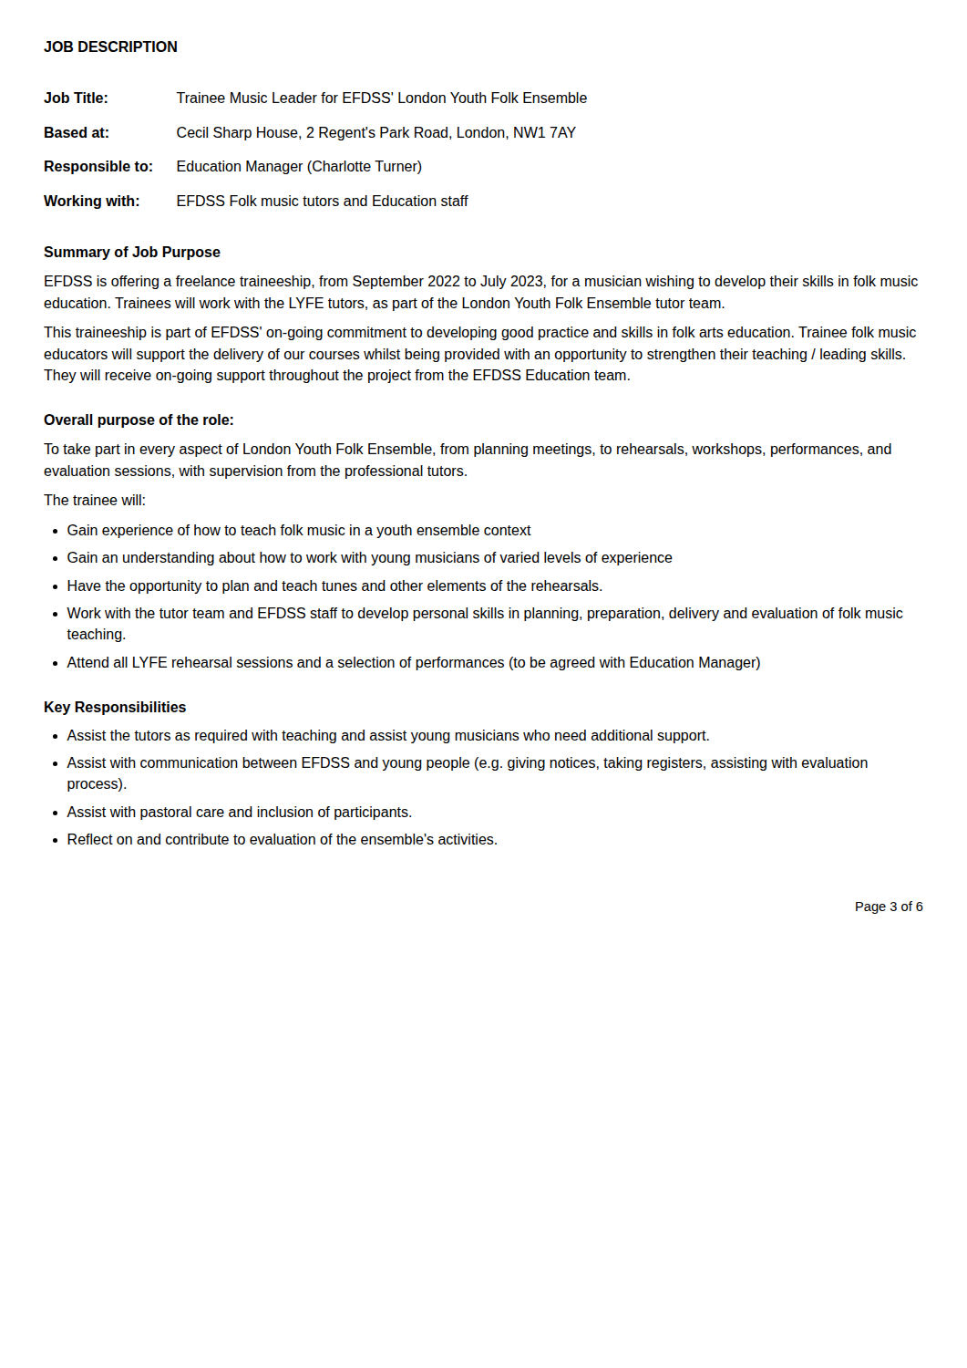JOB DESCRIPTION
| Job Title: | Trainee Music Leader for EFDSS' London Youth Folk Ensemble |
| Based at: | Cecil Sharp House, 2 Regent's Park Road, London, NW1 7AY |
| Responsible to: | Education Manager (Charlotte Turner) |
| Working with: | EFDSS Folk music tutors and Education staff |
Summary of Job Purpose
EFDSS is offering a freelance traineeship, from September 2022 to July 2023, for a musician wishing to develop their skills in folk music education. Trainees will work with the LYFE tutors, as part of the London Youth Folk Ensemble tutor team.
This traineeship is part of EFDSS' on-going commitment to developing good practice and skills in folk arts education. Trainee folk music educators will support the delivery of our courses whilst being provided with an opportunity to strengthen their teaching / leading skills. They will receive on-going support throughout the project from the EFDSS Education team.
Overall purpose of the role:
To take part in every aspect of London Youth Folk Ensemble, from planning meetings, to rehearsals, workshops, performances, and evaluation sessions, with supervision from the professional tutors.
The trainee will:
Gain experience of how to teach folk music in a youth ensemble context
Gain an understanding about how to work with young musicians of varied levels of experience
Have the opportunity to plan and teach tunes and other elements of the rehearsals.
Work with the tutor team and EFDSS staff to develop personal skills in planning, preparation, delivery and evaluation of folk music teaching.
Attend all LYFE rehearsal sessions and a selection of performances (to be agreed with Education Manager)
Key Responsibilities
Assist the tutors as required with teaching and assist young musicians who need additional support.
Assist with communication between EFDSS and young people (e.g. giving notices, taking registers, assisting with evaluation process).
Assist with pastoral care and inclusion of participants.
Reflect on and contribute to evaluation of the ensemble's activities.
Page 3 of 6